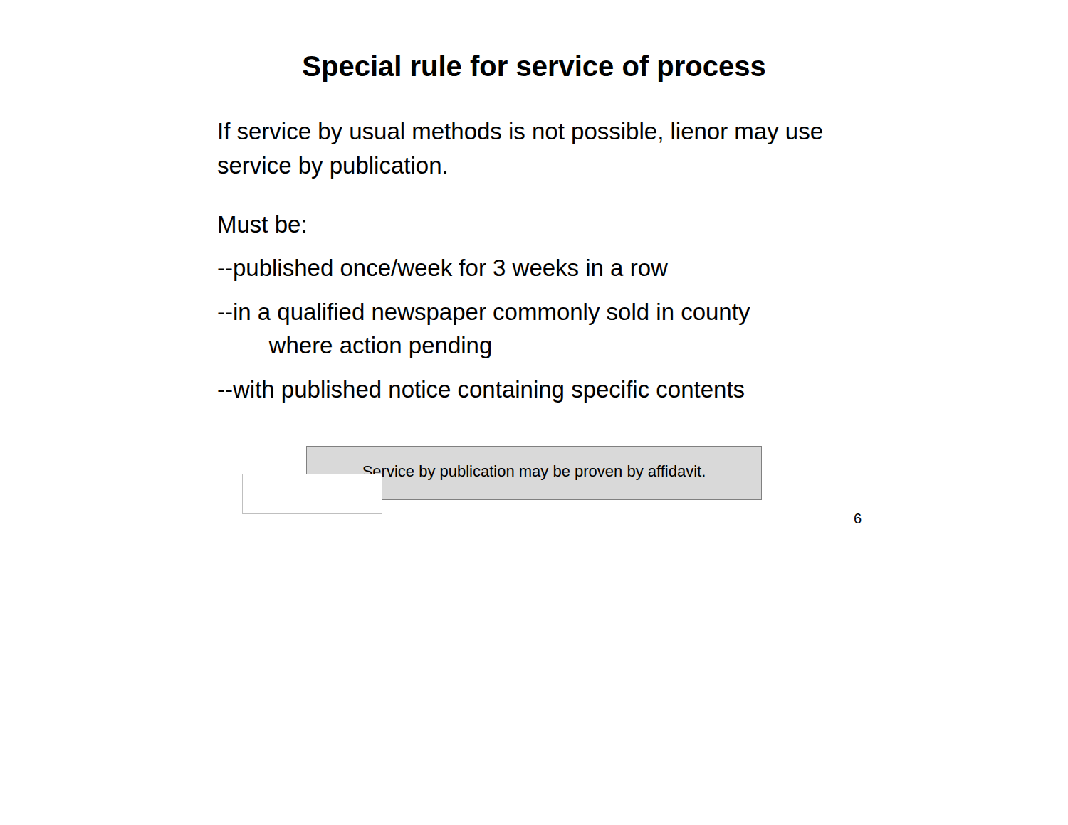Special rule for service of process
If service by usual methods is not possible, lienor may use service by publication.
Must be:
--published once/week for 3 weeks in a row
--in a qualified newspaper commonly sold in countywhere action pending
--with published notice containing specific contents
Service by publication may be proven by affidavit.
6